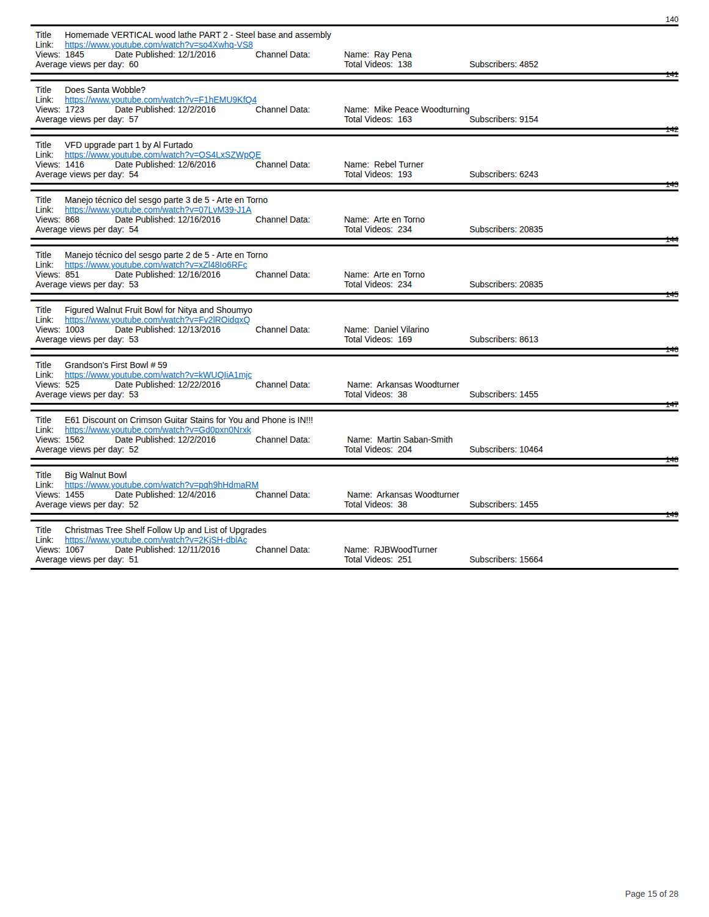140
Title Homemade VERTICAL wood lathe PART 2 - Steel base and assembly
Link: https://www.youtube.com/watch?v=so4Xwhq-VS8
Views: 1845
Date Published: 12/1/2016
Channel Data:
Name: Ray Pena
Average views per day: 60
Total Videos: 138
Subscribers: 4852
141
Title Does Santa Wobble?
Link: https://www.youtube.com/watch?v=F1hEMU9KfQ4
Views: 1723
Date Published: 12/2/2016
Channel Data:
Name: Mike Peace Woodturning
Average views per day: 57
Total Videos: 163
Subscribers: 9154
142
Title VFD upgrade part 1 by Al Furtado
Link: https://www.youtube.com/watch?v=OS4LxSZWpQE
Views: 1416
Date Published: 12/6/2016
Channel Data:
Name: Rebel Turner
Average views per day: 54
Total Videos: 193
Subscribers: 6243
143
Title Manejo técnico del sesgo parte 3 de 5 - Arte en Torno
Link: https://www.youtube.com/watch?v=07LvM39-J1A
Views: 868
Date Published: 12/16/2016
Channel Data:
Name: Arte en Torno
Average views per day: 54
Total Videos: 234
Subscribers: 20835
144
Title Manejo técnico del sesgo parte 2 de 5 - Arte en Torno
Link: https://www.youtube.com/watch?v=xZl48Io6RFc
Views: 851
Date Published: 12/16/2016
Channel Data:
Name: Arte en Torno
Average views per day: 53
Total Videos: 234
Subscribers: 20835
145
Title Figured Walnut Fruit Bowl for Nitya and Shoumyo
Link: https://www.youtube.com/watch?v=Fv2lROidqxQ
Views: 1003
Date Published: 12/13/2016
Channel Data:
Name: Daniel Vilarino
Average views per day: 53
Total Videos: 169
Subscribers: 8613
146
Title Grandson's First Bowl # 59
Link: https://www.youtube.com/watch?v=kWUQIiA1mjc
Views: 525
Date Published: 12/22/2016
Channel Data:
Name: Arkansas Woodturner
Average views per day: 53
Total Videos: 38
Subscribers: 1455
147
Title E61 Discount on Crimson Guitar Stains for You and Phone is IN!!!
Link: https://www.youtube.com/watch?v=Gd0pxn0Nrxk
Views: 1562
Date Published: 12/2/2016
Channel Data:
Name: Martin Saban-Smith
Average views per day: 52
Total Videos: 204
Subscribers: 10464
148
Title Big Walnut Bowl
Link: https://www.youtube.com/watch?v=pqh9hHdmaRM
Views: 1455
Date Published: 12/4/2016
Channel Data:
Name: Arkansas Woodturner
Average views per day: 52
Total Videos: 38
Subscribers: 1455
149
Title Christmas Tree Shelf Follow Up and List of Upgrades
Link: https://www.youtube.com/watch?v=2KjSH-dblAc
Views: 1067
Date Published: 12/11/2016
Channel Data:
Name: RJBWoodTurner
Average views per day: 51
Total Videos: 251
Subscribers: 15664
Page 15 of 28